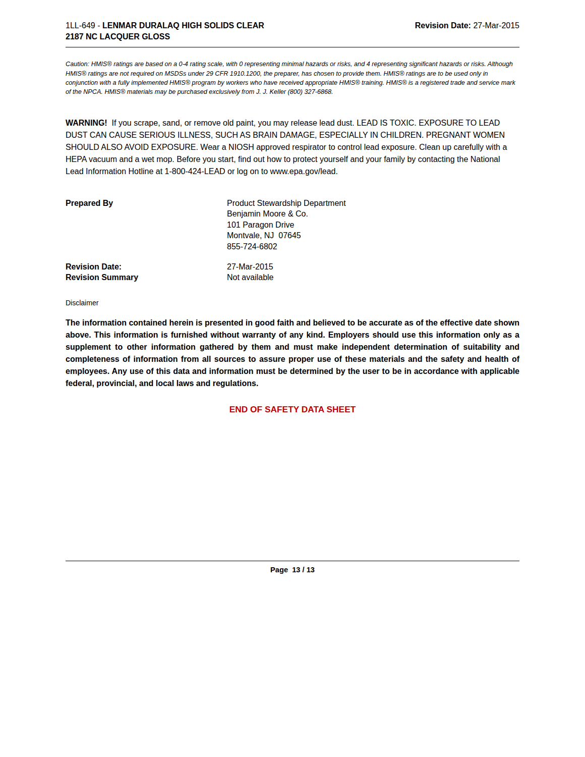1LL-649 - LENMAR DURALAQ HIGH SOLIDS CLEAR
2187 NC LACQUER GLOSS
Revision Date: 27-Mar-2015
Caution: HMIS® ratings are based on a 0-4 rating scale, with 0 representing minimal hazards or risks, and 4 representing significant hazards or risks. Although HMIS® ratings are not required on MSDSs under 29 CFR 1910.1200, the preparer, has chosen to provide them. HMIS® ratings are to be used only in conjunction with a fully implemented HMIS® program by workers who have received appropriate HMIS® training. HMIS® is a registered trade and service mark of the NPCA. HMIS® materials may be purchased exclusively from J. J. Keller (800) 327-6868.
WARNING! If you scrape, sand, or remove old paint, you may release lead dust. LEAD IS TOXIC. EXPOSURE TO LEAD DUST CAN CAUSE SERIOUS ILLNESS, SUCH AS BRAIN DAMAGE, ESPECIALLY IN CHILDREN. PREGNANT WOMEN SHOULD ALSO AVOID EXPOSURE. Wear a NIOSH approved respirator to control lead exposure. Clean up carefully with a HEPA vacuum and a wet mop. Before you start, find out how to protect yourself and your family by contacting the National Lead Information Hotline at 1-800-424-LEAD or log on to www.epa.gov/lead.
| Prepared By | Product Stewardship Department Benjamin Moore & Co. 101 Paragon Drive Montvale, NJ 07645 855-724-6802 |
| Revision Date: | 27-Mar-2015 |
| Revision Summary | Not available |
Disclaimer
The information contained herein is presented in good faith and believed to be accurate as of the effective date shown above. This information is furnished without warranty of any kind. Employers should use this information only as a supplement to other information gathered by them and must make independent determination of suitability and completeness of information from all sources to assure proper use of these materials and the safety and health of employees. Any use of this data and information must be determined by the user to be in accordance with applicable federal, provincial, and local laws and regulations.
END OF SAFETY DATA SHEET
Page 13 / 13